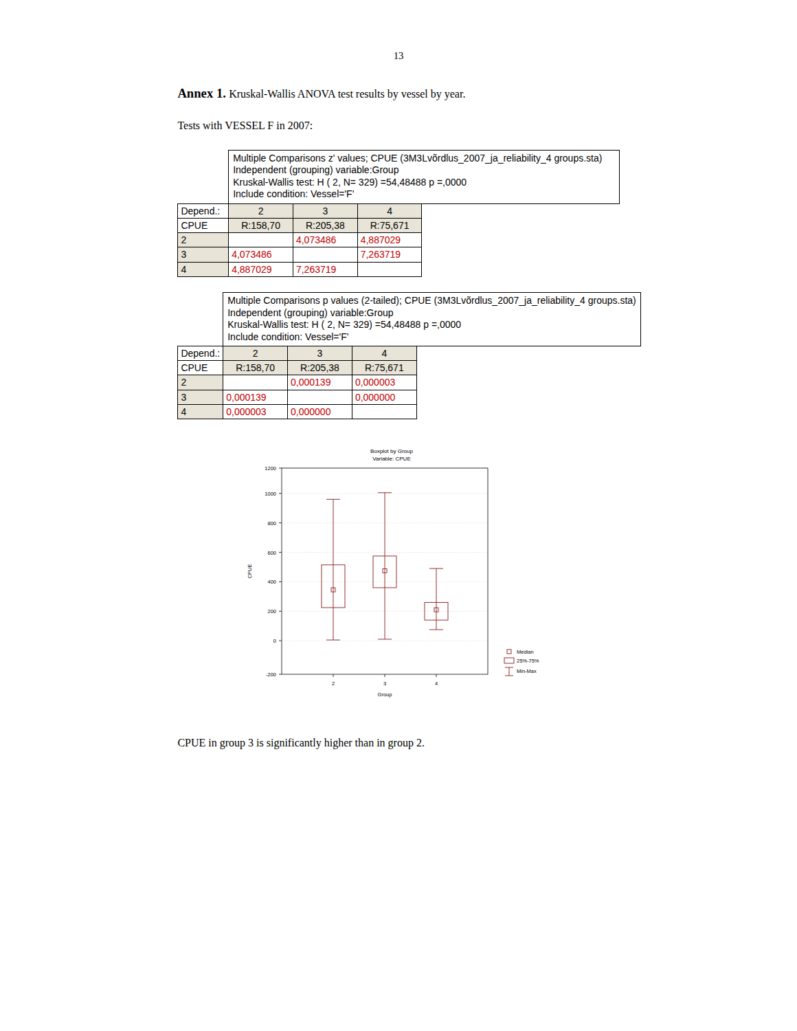13
Annex 1. Kruskal-Wallis ANOVA test results by vessel by year.
Tests with VESSEL F in 2007:
| | Multiple Comparisons z' values; CPUE (3M3Lvõrdlus_2007_ja_reliability_4 groups.sta) Independent (grouping) variable:Group Kruskal-Wallis test: H ( 2, N= 329) =54,48488 p =,0000 Include condition: Vessel='F' |
| Depend.: | 2 | 3 | 4 | |
| CPUE | R:158,70 | R:205,38 | R:75,671 | |
| 2 | | 4,073486 | 4,887029 | |
| 3 | 4,073486 | | 7,263719 | |
| 4 | 4,887029 | 7,263719 | | |
| | Multiple Comparisons p values (2-tailed); CPUE (3M3Lvõrdlus_2007_ja_reliability_4 groups.sta) Independent (grouping) variable:Group Kruskal-Wallis test: H ( 2, N= 329) =54,48488 p =,0000 Include condition: Vessel='F' |
| Depend.: | 2 | 3 | 4 | |
| CPUE | R:158,70 | R:205,38 | R:75,671 | |
| 2 | | 0,000139 | 0,000003 | |
| 3 | 0,000139 | | 0,000000 | |
| 4 | 0,000003 | 0,000000 | | |
Boxplot by Group Variable: CPUE 1200 1000 800 600 400 200 0 -200 CPUE 2 3 4 Group Median 25%-75% Min-Max
CPUE in group 3 is significantly higher than in group 2.